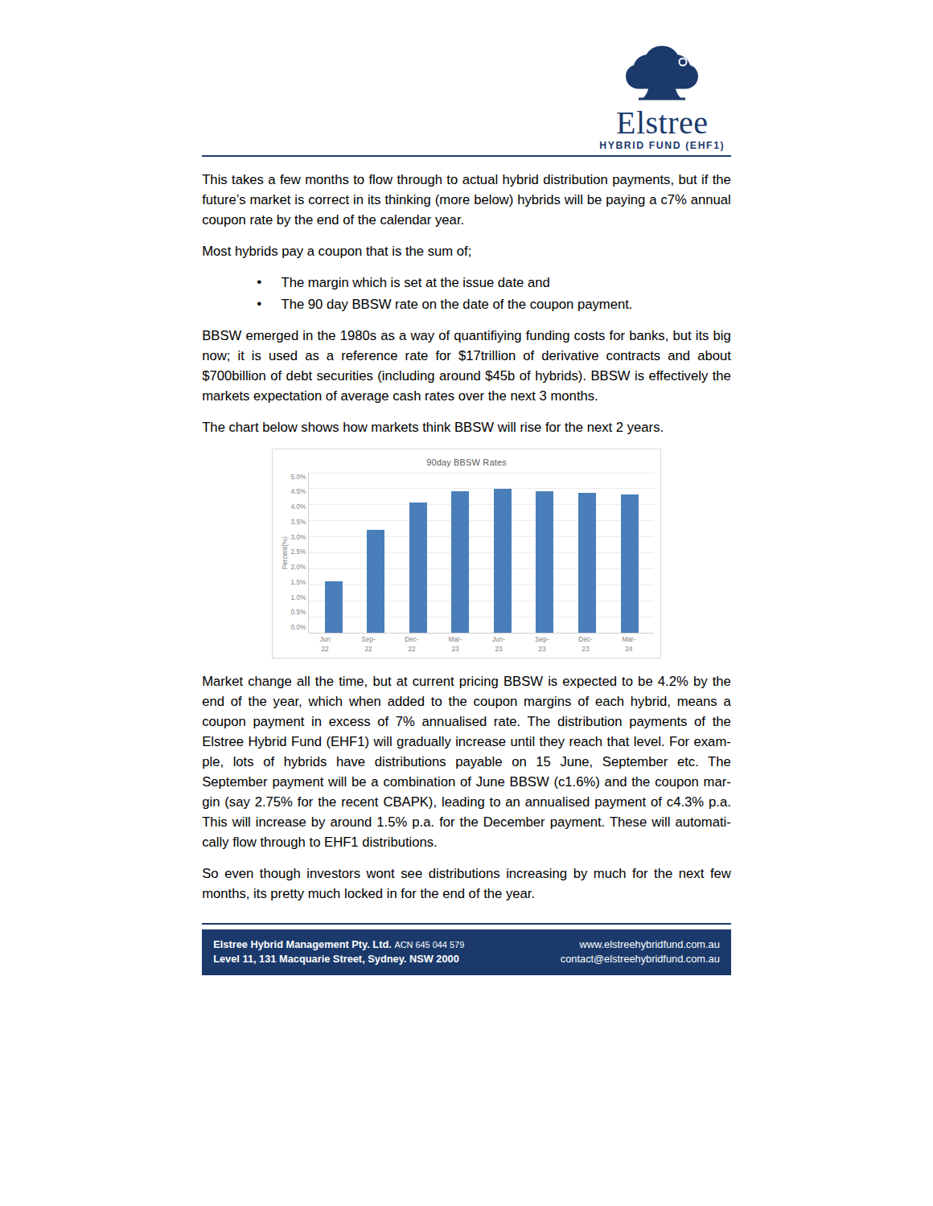Elstree
HYBRID FUND (EHF1)
This takes a few months to flow through to actual hybrid distribution payments, but if the future’s market is correct in its thinking (more below) hybrids will be paying a c7% annual coupon rate by the end of the calendar year.
Most hybrids pay a coupon that is the sum of;
The margin which is set at the issue date and
The 90 day BBSW rate on the date of the coupon payment.
BBSW emerged in the 1980s as a way of quantifiying funding costs for banks, but its big now; it is used as a reference rate for $17trillion of derivative contracts and about $700billion of debt securities (including around $45b of hybrids). BBSW is effectively the markets expectation of average cash rates over the next 3 months.
The chart below shows how markets think BBSW will rise for the next 2 years.
90day BBSW Rates
Percent(%)
5.0%
4.5%
4.0%
3.5%
3.0%
2.5%
2.0%
1.5%
1.0%
0.5%
0.0%
Jun 22 Sep-22 Dec-22 Mar-23 Jun-23 Sep-23 Dec-23 Mar-24
Market change all the time, but at current pricing BBSW is expected to be 4.2% by the end of the year, which when added to the coupon margins of each hybrid, means a coupon payment in excess of 7% annualised rate. The distribution payments of the Elstree Hybrid Fund (EHF1) will gradually increase until they reach that level. For example, lots of hybrids have distributions payable on 15 June, September etc. The September payment will be a combination of June BBSW (c1.6%) and the coupon margin (say 2.75% for the recent CBAPK), leading to an annualised payment of c4.3% p.a. This will increase by around 1.5% p.a. for the December payment. These will automatically flow through to EHF1 distributions.
So even though investors wont see distributions increasing by much for the next few months, its pretty much locked in for the end of the year.
Elstree Hybrid Management Pty. Ltd. ACN 645 044 579
Level 11, 131 Macquarie Street, Sydney. NSW 2000
www.elstreehybridfund.com.au
contact@elstreehybridfund.com.au